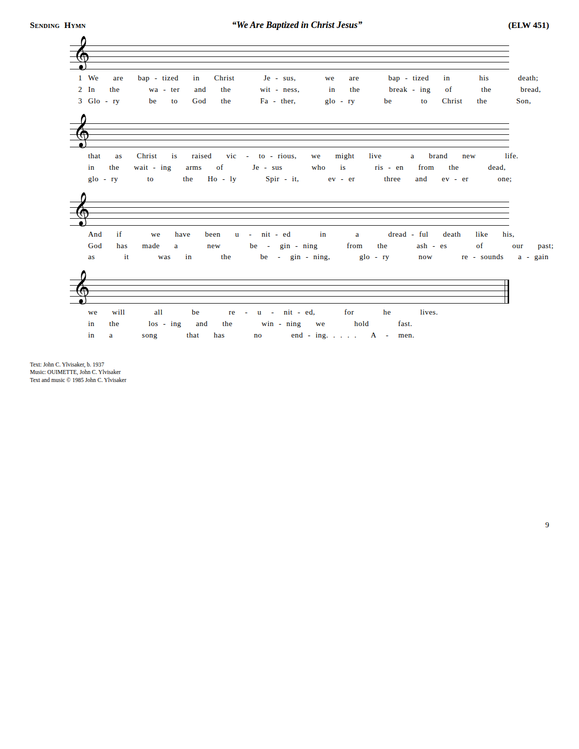Sending Hymn
“We Are Baptized in Christ Jesus”
(ELW 451)
𝄞
1 We are bap - tized in Christ Je - sus, we are bap - tized in his death;
2 In the wa - ter and the wit - ness, in the break - ing of the bread,
3 Glo - ry be to God the Fa - ther, glo - ry be to Christ the Son,
𝄞
that as Christ is raised vic - to - rious, we might live a brand new life.
in the wait - ing arms of Je - sus who is ris - en from the dead,
glo - ry to the Ho - ly Spir - it, ev - er three and ev - er one;
𝄞
And if we have been u - nit - ed in a dread - ful death like his,
God has made a new be - gin - ning from the ash - es of our past;
as it was in the be - gin - ning, glo - ry now re - sounds a - gain
𝄞
we will all be re - u - nit - ed, for he lives.
in the los - ing and the win - ning we hold fast.
in a song that has no end - ing. . . . . A - men.
Text: John C. Ylvisaker, b. 1937
Music: OUIMETTE, John C. Ylvisaker
Text and music © 1985 John C. Ylvisaker
9